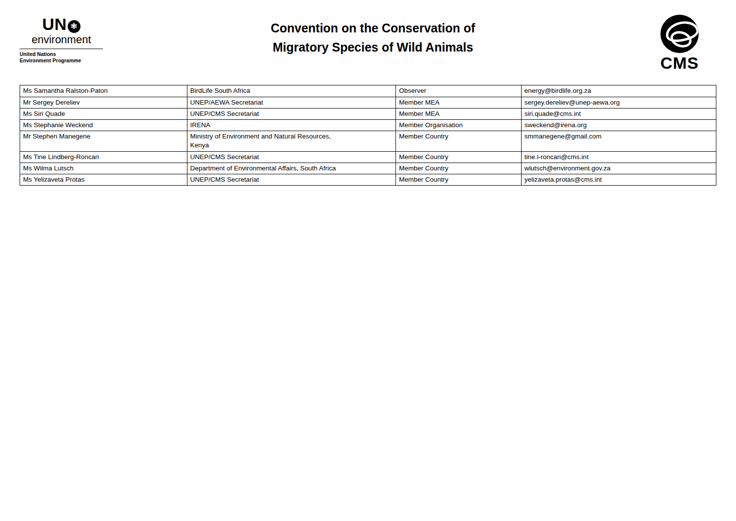UN⚛
environment
United Nations
Environment Programme
Convention on the Conservation of
Migratory Species of Wild Animals
CMS
| Ms Samantha Ralston-Paton | BirdLife South Africa | Observer | energy@birdlife.org.za |
| Mr Sergey Dereliev | UNEP/AEWA Secretariat | Member MEA | sergey.dereliev@unep-aewa.org |
| Ms Siri Quade | UNEP/CMS Secretariat | Member MEA | siri.quade@cms.int |
| Ms Stephanie Weckend | IRENA | Member Organisation | sweckend@irena.org |
| Mr Stephen Manegene | Ministry of Environment and Natural Resources, Kenya | Member Country | smmanegene@gmail.com |
| Ms Tine Lindberg-Roncari | UNEP/CMS Secretariat | Member Country | tine.l-roncari@cms.int |
| Ms Wilma Lutsch | Department of Environmental Affairs, South Africa | Member Country | wlutsch@environment.gov.za |
| Ms Yelizaveta Protas | UNEP/CMS Secretariat | Member Country | yelizaveta.protas@cms.int |